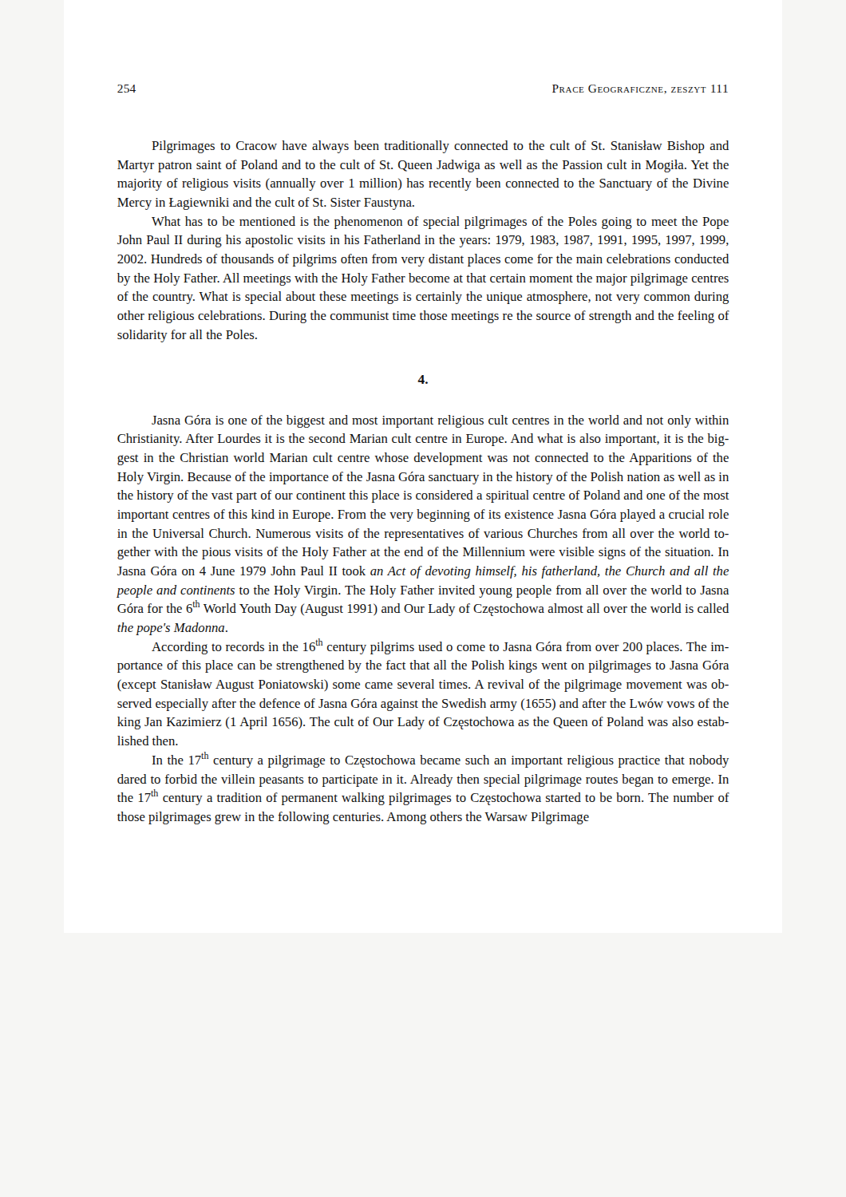254 Prace Geograficzne, zeszyt 111
Pilgrimages to Cracow have always been traditionally connected to the cult of St. Stanisław Bishop and Martyr patron saint of Poland and to the cult of St. Queen Jadwiga as well as the Passion cult in Mogiła. Yet the majority of religious visits (annually over 1 million) has recently been connected to the Sanctuary of the Divine Mercy in Łagiewniki and the cult of St. Sister Faustyna.
What has to be mentioned is the phenomenon of special pilgrimages of the Poles going to meet the Pope John Paul II during his apostolic visits in his Fatherland in the years: 1979, 1983, 1987, 1991, 1995, 1997, 1999, 2002. Hundreds of thousands of pilgrims often from very distant places come for the main celebrations conducted by the Holy Father. All meetings with the Holy Father become at that certain moment the major pilgrimage centres of the country. What is special about these meetings is certainly the unique atmosphere, not very common during other religious celebrations. During the communist time those meetings re the source of strength and the feeling of solidarity for all the Poles.
4.
Jasna Góra is one of the biggest and most important religious cult centres in the world and not only within Christianity. After Lourdes it is the second Marian cult centre in Europe. And what is also important, it is the biggest in the Christian world Marian cult centre whose development was not connected to the Apparitions of the Holy Virgin. Because of the importance of the Jasna Góra sanctuary in the history of the Polish nation as well as in the history of the vast part of our continent this place is considered a spiritual centre of Poland and one of the most important centres of this kind in Europe. From the very beginning of its existence Jasna Góra played a crucial role in the Universal Church. Numerous visits of the representatives of various Churches from all over the world together with the pious visits of the Holy Father at the end of the Millennium were visible signs of the situation. In Jasna Góra on 4 June 1979 John Paul II took an Act of devoting himself, his fatherland, the Church and all the people and continents to the Holy Virgin. The Holy Father invited young people from all over the world to Jasna Góra for the 6th World Youth Day (August 1991) and Our Lady of Częstochowa almost all over the world is called the pope's Madonna.
According to records in the 16th century pilgrims used o come to Jasna Góra from over 200 places. The importance of this place can be strengthened by the fact that all the Polish kings went on pilgrimages to Jasna Góra (except Stanisław August Poniatowski) some came several times. A revival of the pilgrimage movement was observed especially after the defence of Jasna Góra against the Swedish army (1655) and after the Lwów vows of the king Jan Kazimierz (1 April 1656). The cult of Our Lady of Częstochowa as the Queen of Poland was also established then.
In the 17th century a pilgrimage to Częstochowa became such an important religious practice that nobody dared to forbid the villein peasants to participate in it. Already then special pilgrimage routes began to emerge. In the 17th century a tradition of permanent walking pilgrimages to Częstochowa started to be born. The number of those pilgrimages grew in the following centuries. Among others the Warsaw Pilgrimage